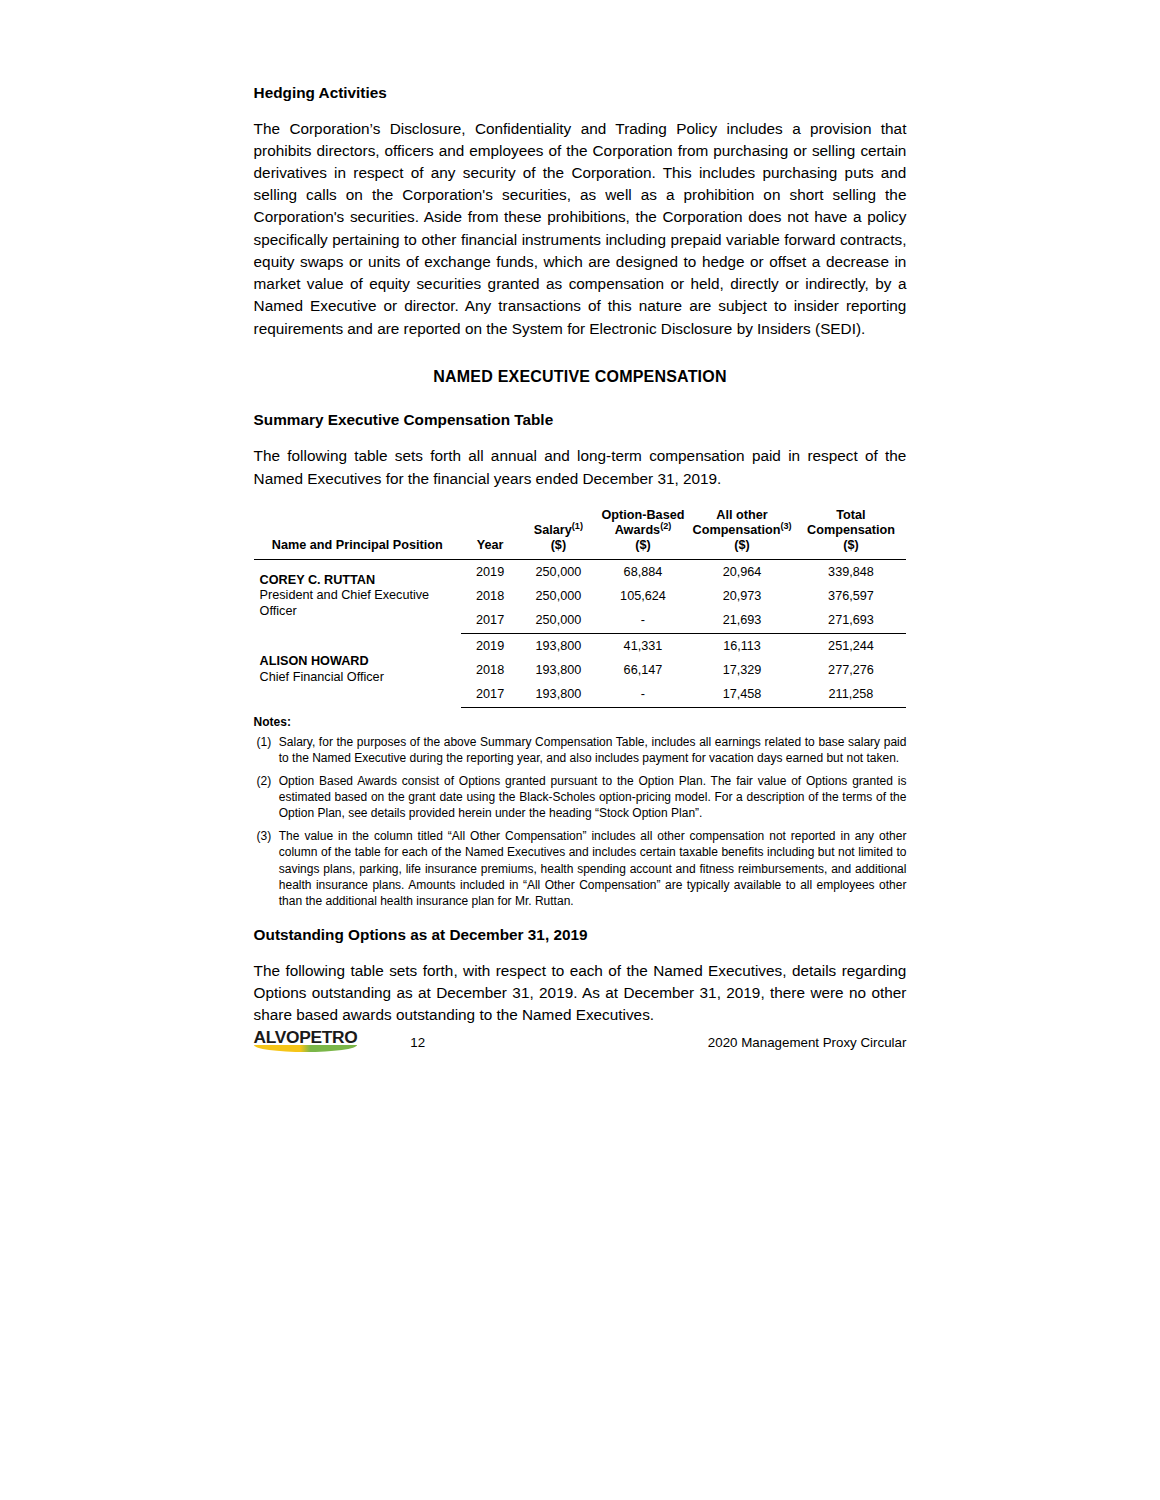Hedging Activities
The Corporation’s Disclosure, Confidentiality and Trading Policy includes a provision that prohibits directors, officers and employees of the Corporation from purchasing or selling certain derivatives in respect of any security of the Corporation. This includes purchasing puts and selling calls on the Corporation's securities, as well as a prohibition on short selling the Corporation's securities. Aside from these prohibitions, the Corporation does not have a policy specifically pertaining to other financial instruments including prepaid variable forward contracts, equity swaps or units of exchange funds, which are designed to hedge or offset a decrease in market value of equity securities granted as compensation or held, directly or indirectly, by a Named Executive or director. Any transactions of this nature are subject to insider reporting requirements and are reported on the System for Electronic Disclosure by Insiders (SEDI).
NAMED EXECUTIVE COMPENSATION
Summary Executive Compensation Table
The following table sets forth all annual and long-term compensation paid in respect of the Named Executives for the financial years ended December 31, 2019.
| Name and Principal Position | Year | Salary (1) ($) | Option-Based Awards (2) ($) | All other Compensation (3) ($) | Total Compensation ($) |
| --- | --- | --- | --- | --- | --- |
| COREY C. RUTTAN President and Chief Executive Officer | 2019 | 250,000 | 68,884 | 20,964 | 339,848 |
| 2018 | 250,000 | 105,624 | 20,973 | 376,597 |
| 2017 | 250,000 | - | 21,693 | 271,693 |
| ALISON HOWARD Chief Financial Officer | 2019 | 193,800 | 41,331 | 16,113 | 251,244 |
| 2018 | 193,800 | 66,147 | 17,329 | 277,276 |
| 2017 | 193,800 | - | 17,458 | 211,258 |
Notes:
Salary, for the purposes of the above Summary Compensation Table, includes all earnings related to base salary paid to the Named Executive during the reporting year, and also includes payment for vacation days earned but not taken.
Option Based Awards consist of Options granted pursuant to the Option Plan. The fair value of Options granted is estimated based on the grant date using the Black-Scholes option-pricing model. For a description of the terms of the Option Plan, see details provided herein under the heading “Stock Option Plan”.
The value in the column titled “All Other Compensation” includes all other compensation not reported in any other column of the table for each of the Named Executives and includes certain taxable benefits including but not limited to savings plans, parking, life insurance premiums, health spending account and fitness reimbursements, and additional health insurance plans. Amounts included in “All Other Compensation” are typically available to all employees other than the additional health insurance plan for Mr. Ruttan.
Outstanding Options as at December 31, 2019
The following table sets forth, with respect to each of the Named Executives, details regarding Options outstanding as at December 31, 2019. As at December 31, 2019, there were no other share based awards outstanding to the Named Executives.
ALVOPETRO 12
2020 Management Proxy Circular